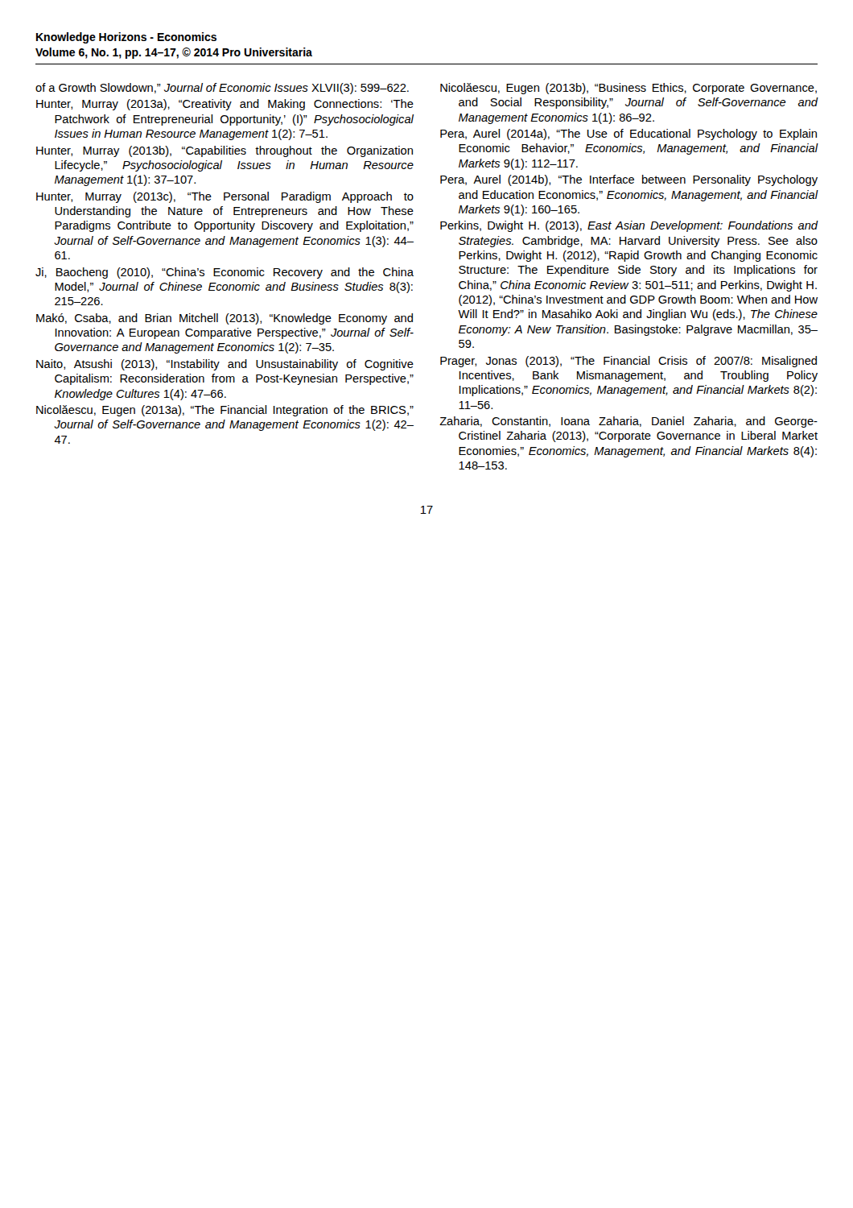Knowledge Horizons - Economics
Volume 6, No. 1, pp. 14–17, © 2014 Pro Universitaria
of a Growth Slowdown,” Journal of Economic Issues XLVII(3): 599–622.
Hunter, Murray (2013a), “Creativity and Making Connections: ‘The Patchwork of Entrepreneurial Opportunity,’ (I)” Psychosociological Issues in Human Resource Management 1(2): 7–51.
Hunter, Murray (2013b), “Capabilities throughout the Organization Lifecycle,” Psychosociological Issues in Human Resource Management 1(1): 37–107.
Hunter, Murray (2013c), “The Personal Paradigm Approach to Understanding the Nature of Entrepreneurs and How These Paradigms Contribute to Opportunity Discovery and Exploitation,” Journal of Self-Governance and Management Economics 1(3): 44–61.
Ji, Baocheng (2010), “China’s Economic Recovery and the China Model,” Journal of Chinese Economic and Business Studies 8(3): 215–226.
Makó, Csaba, and Brian Mitchell (2013), “Knowledge Economy and Innovation: A European Comparative Perspective,” Journal of Self-Governance and Management Economics 1(2): 7–35.
Naito, Atsushi (2013), “Instability and Unsustainability of Cognitive Capitalism: Reconsideration from a Post-Keynesian Perspective,” Knowledge Cultures 1(4): 47–66.
Nicolăescu, Eugen (2013a), “The Financial Integration of the BRICS,” Journal of Self-Governance and Management Economics 1(2): 42–47.
Nicolăescu, Eugen (2013b), “Business Ethics, Corporate Governance, and Social Responsibility,” Journal of Self-Governance and Management Economics 1(1): 86–92.
Pera, Aurel (2014a), “The Use of Educational Psychology to Explain Economic Behavior,” Economics, Management, and Financial Markets 9(1): 112–117.
Pera, Aurel (2014b), “The Interface between Personality Psychology and Education Economics,” Economics, Management, and Financial Markets 9(1): 160–165.
Perkins, Dwight H. (2013), East Asian Development: Foundations and Strategies. Cambridge, MA: Harvard University Press. See also Perkins, Dwight H. (2012), “Rapid Growth and Changing Economic Structure: The Expenditure Side Story and its Implications for China,” China Economic Review 3: 501–511; and Perkins, Dwight H. (2012), “China’s Investment and GDP Growth Boom: When and How Will It End?” in Masahiko Aoki and Jinglian Wu (eds.), The Chinese Economy: A New Transition. Basingstoke: Palgrave Macmillan, 35–59.
Prager, Jonas (2013), “The Financial Crisis of 2007/8: Misaligned Incentives, Bank Mismanagement, and Troubling Policy Implications,” Economics, Management, and Financial Markets 8(2): 11–56.
Zaharia, Constantin, Ioana Zaharia, Daniel Zaharia, and George-Cristinel Zaharia (2013), “Corporate Governance in Liberal Market Economies,” Economics, Management, and Financial Markets 8(4): 148–153.
17